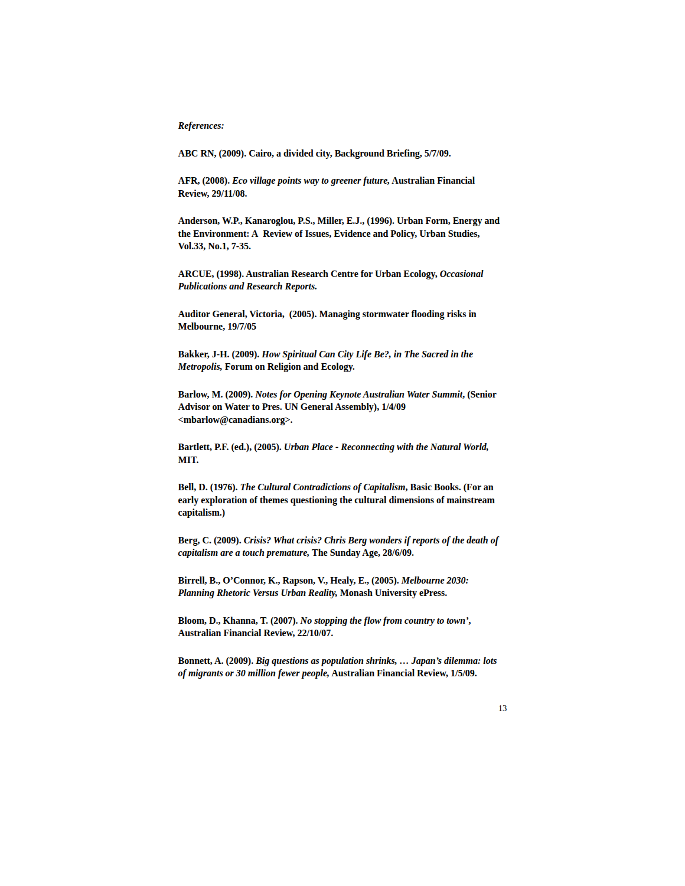References:
ABC RN, (2009). Cairo, a divided city, Background Briefing, 5/7/09.
AFR, (2008). Eco village points way to greener future, Australian Financial Review, 29/11/08.
Anderson, W.P., Kanaroglou, P.S., Miller, E.J., (1996). Urban Form, Energy and the Environment: A Review of Issues, Evidence and Policy, Urban Studies, Vol.33, No.1, 7-35.
ARCUE, (1998). Australian Research Centre for Urban Ecology, Occasional Publications and Research Reports.
Auditor General, Victoria, (2005). Managing stormwater flooding risks in Melbourne, 19/7/05
Bakker, J-H. (2009). How Spiritual Can City Life Be?, in The Sacred in the Metropolis, Forum on Religion and Ecology.
Barlow, M. (2009). Notes for Opening Keynote Australian Water Summit, (Senior Advisor on Water to Pres. UN General Assembly), 1/4/09 <mbarlow@canadians.org>.
Bartlett, P.F. (ed.), (2005). Urban Place - Reconnecting with the Natural World, MIT.
Bell, D. (1976). The Cultural Contradictions of Capitalism, Basic Books. (For an early exploration of themes questioning the cultural dimensions of mainstream capitalism.)
Berg, C. (2009). Crisis? What crisis? Chris Berg wonders if reports of the death of capitalism are a touch premature, The Sunday Age, 28/6/09.
Birrell, B., O’Connor, K., Rapson, V., Healy, E., (2005). Melbourne 2030: Planning Rhetoric Versus Urban Reality, Monash University ePress.
Bloom, D., Khanna, T. (2007). No stopping the flow from country to town’, Australian Financial Review, 22/10/07.
Bonnett, A. (2009). Big questions as population shrinks, … Japan’s dilemma: lots of migrants or 30 million fewer people, Australian Financial Review, 1/5/09.
13